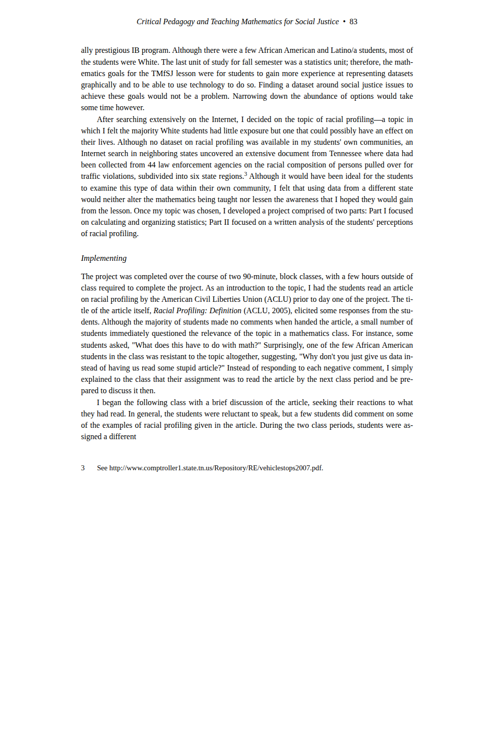Critical Pedagogy and Teaching Mathematics for Social Justice • 83
ally prestigious IB program. Although there were a few African American and Latino/a students, most of the students were White. The last unit of study for fall semester was a statistics unit; therefore, the mathematics goals for the TMfSJ lesson were for students to gain more experience at representing datasets graphically and to be able to use technology to do so. Finding a dataset around social justice issues to achieve these goals would not be a problem. Narrowing down the abundance of options would take some time however.
After searching extensively on the Internet, I decided on the topic of racial profiling—a topic in which I felt the majority White students had little exposure but one that could possibly have an effect on their lives. Although no dataset on racial profiling was available in my students' own communities, an Internet search in neighboring states uncovered an extensive document from Tennessee where data had been collected from 44 law enforcement agencies on the racial composition of persons pulled over for traffic violations, subdivided into six state regions.3 Although it would have been ideal for the students to examine this type of data within their own community, I felt that using data from a different state would neither alter the mathematics being taught nor lessen the awareness that I hoped they would gain from the lesson. Once my topic was chosen, I developed a project comprised of two parts: Part I focused on calculating and organizing statistics; Part II focused on a written analysis of the students' perceptions of racial profiling.
Implementing
The project was completed over the course of two 90-minute, block classes, with a few hours outside of class required to complete the project. As an introduction to the topic, I had the students read an article on racial profiling by the American Civil Liberties Union (ACLU) prior to day one of the project. The title of the article itself, Racial Profiling: Definition (ACLU, 2005), elicited some responses from the students. Although the majority of students made no comments when handed the article, a small number of students immediately questioned the relevance of the topic in a mathematics class. For instance, some students asked, "What does this have to do with math?" Surprisingly, one of the few African American students in the class was resistant to the topic altogether, suggesting, "Why don't you just give us data instead of having us read some stupid article?" Instead of responding to each negative comment, I simply explained to the class that their assignment was to read the article by the next class period and be prepared to discuss it then.
I began the following class with a brief discussion of the article, seeking their reactions to what they had read. In general, the students were reluctant to speak, but a few students did comment on some of the examples of racial profiling given in the article. During the two class periods, students were assigned a different
3 See http://www.comptroller1.state.tn.us/Repository/RE/vehiclestops2007.pdf.